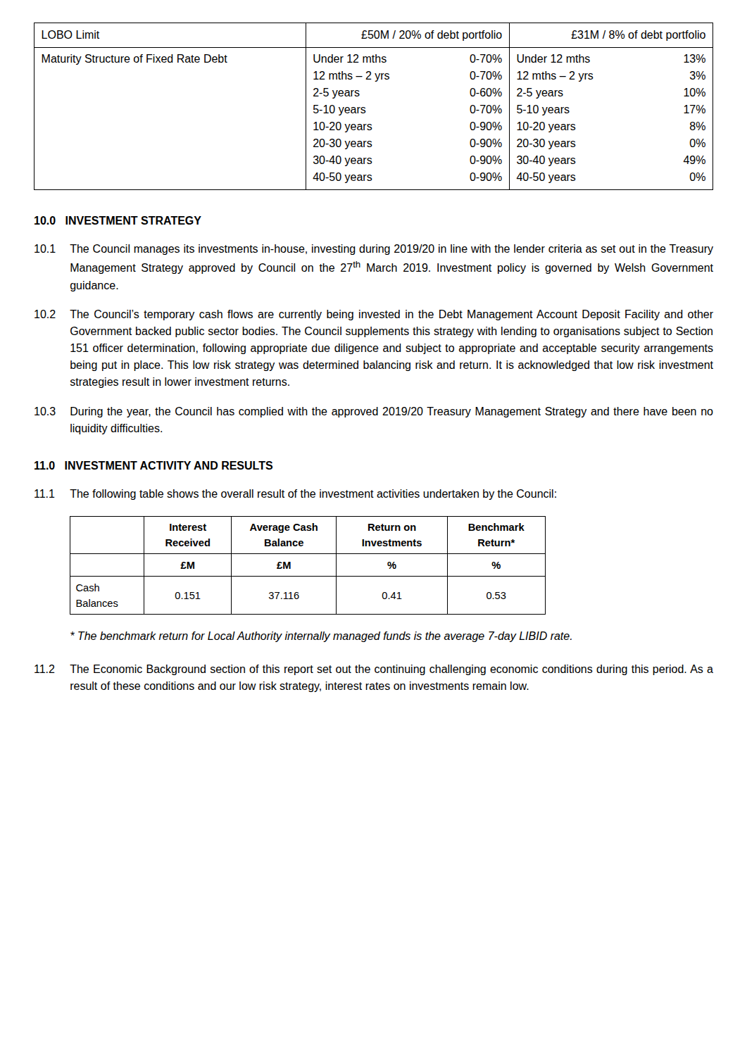| LOBO Limit | £50M / 20% of debt portfolio | £31M / 8% of debt portfolio |
| Maturity Structure of Fixed Rate Debt | Under 12 mths 0-70% 12 mths – 2 yrs 0-70% 2-5 years 0-60% 5-10 years 0-70% 10-20 years 0-90% 20-30 years 0-90% 30-40 years 0-90% 40-50 years 0-90% | Under 12 mths 13% 12 mths – 2 yrs 3% 2-5 years 10% 5-10 years 17% 10-20 years 8% 20-30 years 0% 30-40 years 49% 40-50 years 0% |
10.0 INVESTMENT STRATEGY
10.1
The Council manages its investments in-house, investing during 2019/20 in line with the lender criteria as set out in the Treasury Management Strategy approved by Council on the 27th March 2019. Investment policy is governed by Welsh Government guidance.
10.2
The Council’s temporary cash flows are currently being invested in the Debt Management Account Deposit Facility and other Government backed public sector bodies. The Council supplements this strategy with lending to organisations subject to Section 151 officer determination, following appropriate due diligence and subject to appropriate and acceptable security arrangements being put in place. This low risk strategy was determined balancing risk and return. It is acknowledged that low risk investment strategies result in lower investment returns.
10.3
During the year, the Council has complied with the approved 2019/20 Treasury Management Strategy and there have been no liquidity difficulties.
11.0 INVESTMENT ACTIVITY AND RESULTS
11.1
The following table shows the overall result of the investment activities undertaken by the Council:
| | Interest Received | Average Cash Balance | Return on Investments | Benchmark Return* |
| --- | --- | --- | --- | --- |
| | £M | £M | % | % |
| Cash Balances | 0.151 | 37.116 | 0.41 | 0.53 |
* The benchmark return for Local Authority internally managed funds is the average 7-day LIBID rate.
11.2
The Economic Background section of this report set out the continuing challenging economic conditions during this period. As a result of these conditions and our low risk strategy, interest rates on investments remain low.